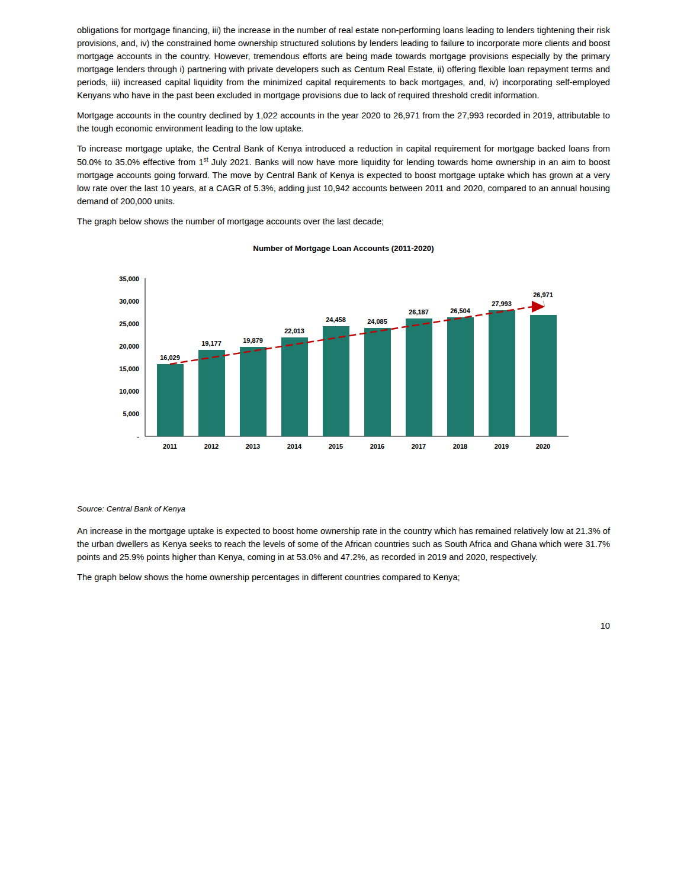obligations for mortgage financing, iii) the increase in the number of real estate non-performing loans leading to lenders tightening their risk provisions, and, iv) the constrained home ownership structured solutions by lenders leading to failure to incorporate more clients and boost mortgage accounts in the country. However, tremendous efforts are being made towards mortgage provisions especially by the primary mortgage lenders through i) partnering with private developers such as Centum Real Estate, ii) offering flexible loan repayment terms and periods, iii) increased capital liquidity from the minimized capital requirements to back mortgages, and, iv) incorporating self-employed Kenyans who have in the past been excluded in mortgage provisions due to lack of required threshold credit information.
Mortgage accounts in the country declined by 1,022 accounts in the year 2020 to 26,971 from the 27,993 recorded in 2019, attributable to the tough economic environment leading to the low uptake.
To increase mortgage uptake, the Central Bank of Kenya introduced a reduction in capital requirement for mortgage backed loans from 50.0% to 35.0% effective from 1st July 2021. Banks will now have more liquidity for lending towards home ownership in an aim to boost mortgage accounts going forward. The move by Central Bank of Kenya is expected to boost mortgage uptake which has grown at a very low rate over the last 10 years, at a CAGR of 5.3%, adding just 10,942 accounts between 2011 and 2020, compared to an annual housing demand of 200,000 units.
The graph below shows the number of mortgage accounts over the last decade;
Number of Mortgage Loan Accounts (2011-2020)
35,000 30,000 25,000 20,000 15,000 10,000 5,000 - 16,029 19,177 19,879 22,013 24,458 24,085 26,187 26,504 27,993 26,971 2011 2012 2013 2014 2015 2016 2017 2018 2019 2020
Source: Central Bank of Kenya
An increase in the mortgage uptake is expected to boost home ownership rate in the country which has remained relatively low at 21.3% of the urban dwellers as Kenya seeks to reach the levels of some of the African countries such as South Africa and Ghana which were 31.7% points and 25.9% points higher than Kenya, coming in at 53.0% and 47.2%, as recorded in 2019 and 2020, respectively.
The graph below shows the home ownership percentages in different countries compared to Kenya;
10